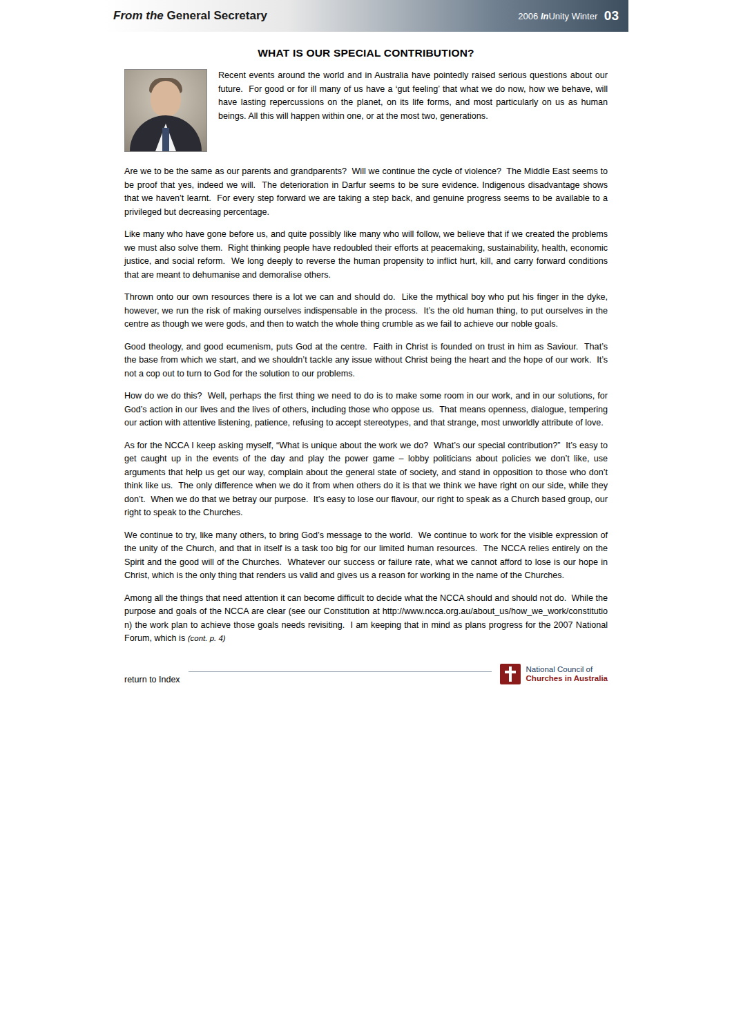From the General Secretary
2006 In Unity Winter 03
WHAT IS OUR SPECIAL CONTRIBUTION?
Recent events around the world and in Australia have pointedly raised serious questions about our future. For good or for ill many of us have a ‘gut feeling’ that what we do now, how we behave, will have lasting repercussions on the planet, on its life forms, and most particularly on us as human beings. All this will happen within one, or at the most two, generations.
Are we to be the same as our parents and grandparents? Will we continue the cycle of violence? The Middle East seems to be proof that yes, indeed we will. The deterioration in Darfur seems to be sure evidence. Indigenous disadvantage shows that we haven’t learnt. For every step forward we are taking a step back, and genuine progress seems to be available to a privileged but decreasing percentage.
Like many who have gone before us, and quite possibly like many who will follow, we believe that if we created the problems we must also solve them. Right thinking people have redoubled their efforts at peacemaking, sustainability, health, economic justice, and social reform. We long deeply to reverse the human propensity to inflict hurt, kill, and carry forward conditions that are meant to dehumanise and demoralise others.
Thrown onto our own resources there is a lot we can and should do. Like the mythical boy who put his finger in the dyke, however, we run the risk of making ourselves indispensable in the process. It’s the old human thing, to put ourselves in the centre as though we were gods, and then to watch the whole thing crumble as we fail to achieve our noble goals.
Good theology, and good ecumenism, puts God at the centre. Faith in Christ is founded on trust in him as Saviour. That’s the base from which we start, and we shouldn’t tackle any issue without Christ being the heart and the hope of our work. It’s not a cop out to turn to God for the solution to our problems.
How do we do this? Well, perhaps the first thing we need to do is to make some room in our work, and in our solutions, for God’s action in our lives and the lives of others, including those who oppose us. That means openness, dialogue, tempering our action with attentive listening, patience, refusing to accept stereotypes, and that strange, most unworldly attribute of love.
As for the NCCA I keep asking myself, “What is unique about the work we do? What’s our special contribution?” It’s easy to get caught up in the events of the day and play the power game – lobby politicians about policies we don’t like, use arguments that help us get our way, complain about the general state of society, and stand in opposition to those who don’t think like us. The only difference when we do it from when others do it is that we think we have right on our side, while they don’t. When we do that we betray our purpose. It’s easy to lose our flavour, our right to speak as a Church based group, our right to speak to the Churches.
We continue to try, like many others, to bring God’s message to the world. We continue to work for the visible expression of the unity of the Church, and that in itself is a task too big for our limited human resources. The NCCA relies entirely on the Spirit and the good will of the Churches. Whatever our success or failure rate, what we cannot afford to lose is our hope in Christ, which is the only thing that renders us valid and gives us a reason for working in the name of the Churches.
Among all the things that need attention it can become difficult to decide what the NCCA should and should not do. While the purpose and goals of the NCCA are clear (see our Constitution at http://www.ncca.org.au/about_us/how_we_work/constitution) the work plan to achieve those goals needs revisiting. I am keeping that in mind as plans progress for the 2007 National Forum, which is (cont. p. 4)
return to Index
National Council of Churches in Australia